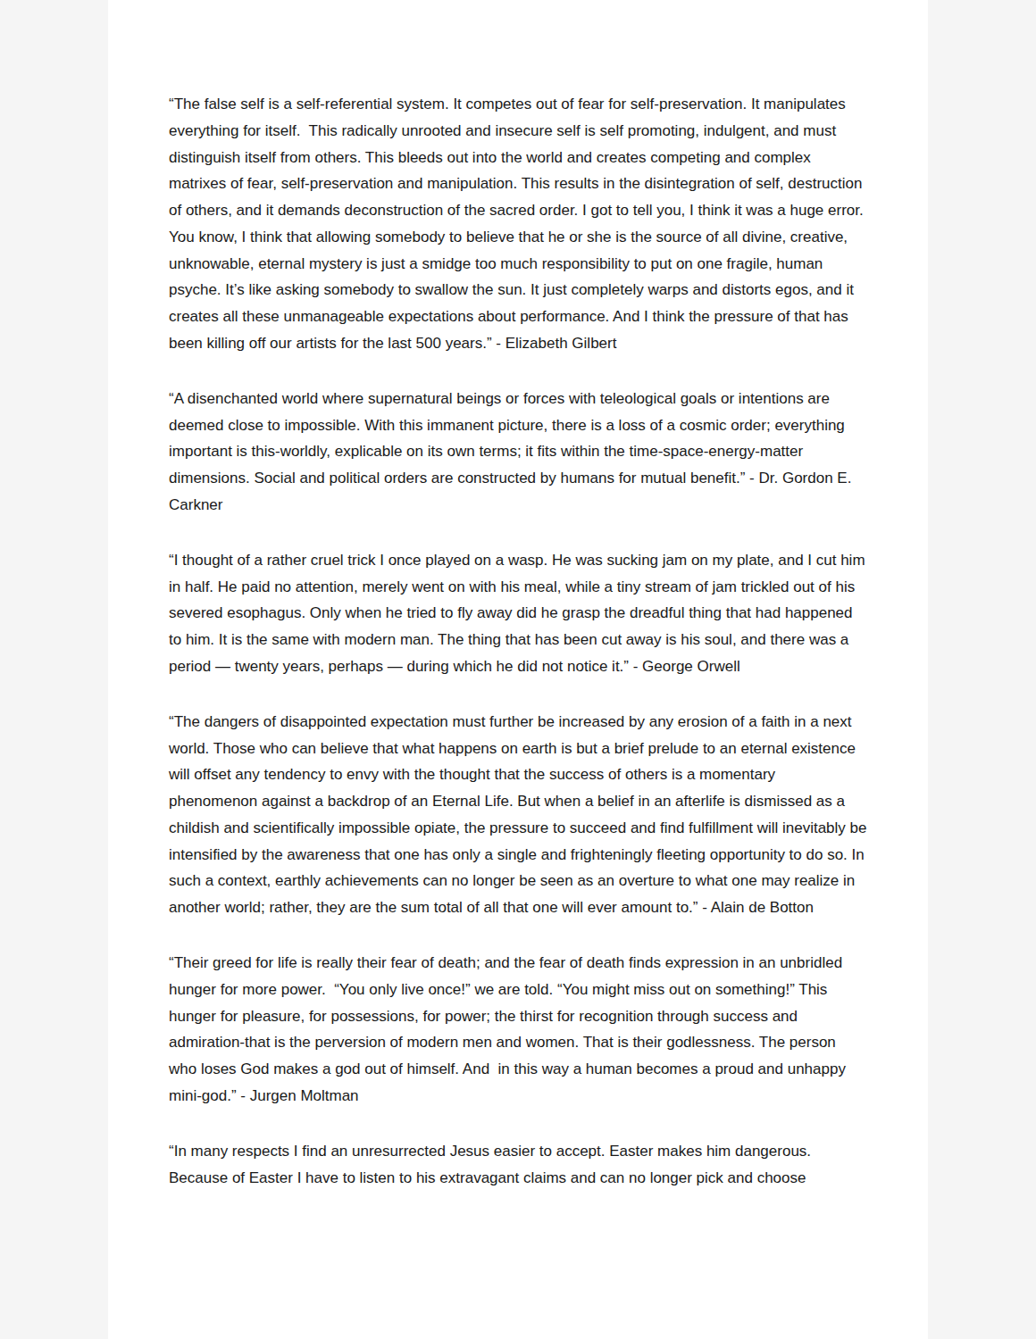“The false self is a self-referential system. It competes out of fear for self-preservation. It manipulates everything for itself. This radically unrooted and insecure self is self promoting, indulgent, and must distinguish itself from others. This bleeds out into the world and creates competing and complex matrixes of fear, self-preservation and manipulation. This results in the disintegration of self, destruction of others, and it demands deconstruction of the sacred order. I got to tell you, I think it was a huge error. You know, I think that allowing somebody to believe that he or she is the source of all divine, creative, unknowable, eternal mystery is just a smidge too much responsibility to put on one fragile, human psyche. It’s like asking somebody to swallow the sun. It just completely warps and distorts egos, and it creates all these unmanageable expectations about performance. And I think the pressure of that has been killing off our artists for the last 500 years.” - Elizabeth Gilbert
“A disenchanted world where supernatural beings or forces with teleological goals or intentions are deemed close to impossible. With this immanent picture, there is a loss of a cosmic order; everything important is this-worldly, explicable on its own terms; it fits within the time-space-energy-matter dimensions. Social and political orders are constructed by humans for mutual benefit.” - Dr. Gordon E. Carkner
“I thought of a rather cruel trick I once played on a wasp. He was sucking jam on my plate, and I cut him in half. He paid no attention, merely went on with his meal, while a tiny stream of jam trickled out of his severed esophagus. Only when he tried to fly away did he grasp the dreadful thing that had happened to him. It is the same with modern man. The thing that has been cut away is his soul, and there was a period — twenty years, perhaps — during which he did not notice it.” - George Orwell
“The dangers of disappointed expectation must further be increased by any erosion of a faith in a next world. Those who can believe that what happens on earth is but a brief prelude to an eternal existence will offset any tendency to envy with the thought that the success of others is a momentary phenomenon against a backdrop of an Eternal Life. But when a belief in an afterlife is dismissed as a childish and scientifically impossible opiate, the pressure to succeed and find fulfillment will inevitably be intensified by the awareness that one has only a single and frighteningly fleeting opportunity to do so. In such a context, earthly achievements can no longer be seen as an overture to what one may realize in another world; rather, they are the sum total of all that one will ever amount to.” - Alain de Botton
“Their greed for life is really their fear of death; and the fear of death finds expression in an unbridled hunger for more power. “You only live once!” we are told. “You might miss out on something!” This hunger for pleasure, for possessions, for power; the thirst for recognition through success and admiration-that is the perversion of modern men and women. That is their godlessness. The person who loses God makes a god out of himself. And in this way a human becomes a proud and unhappy mini-god.” - Jurgen Moltman
“In many respects I find an unresurrected Jesus easier to accept. Easter makes him dangerous. Because of Easter I have to listen to his extravagant claims and can no longer pick and choose